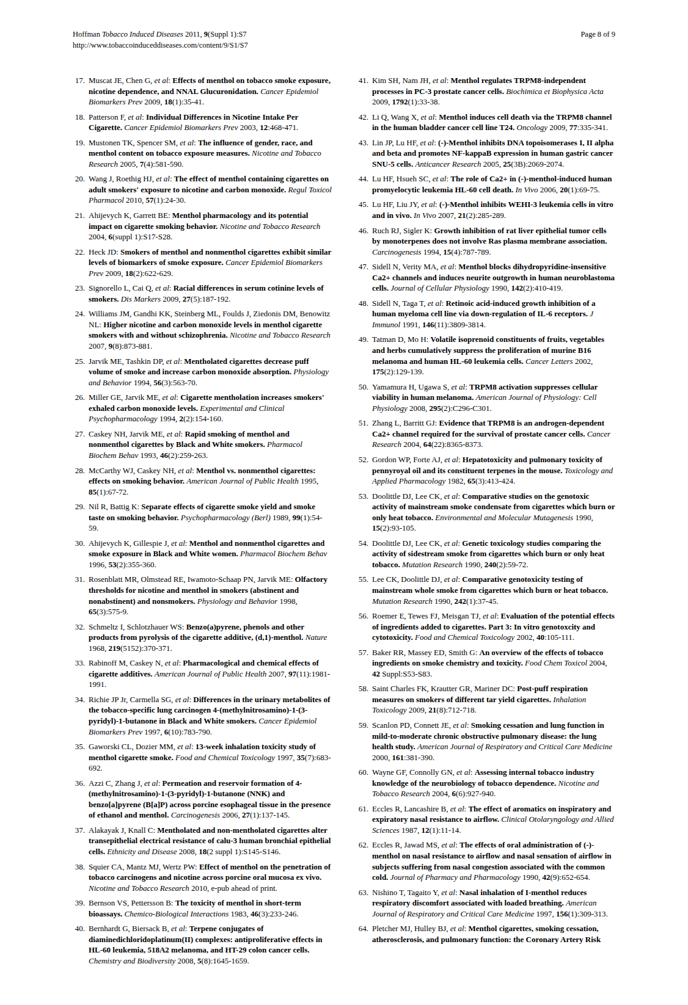Hoffman Tobacco Induced Diseases 2011, 9(Suppl 1):S7
http://www.tobaccoinduceddiseases.com/content/9/S1/S7
Page 8 of 9
17 Muscat JE, Chen G, et al: Effects of menthol on tobacco smoke exposure, nicotine dependence, and NNAL Glucuronidation. Cancer Epidemiol Biomarkers Prev 2009, 18(1):35-41.
18 Patterson F, et al: Individual Differences in Nicotine Intake Per Cigarette. Cancer Epidemiol Biomarkers Prev 2003, 12:468-471.
19 Mustonen TK, Spencer SM, et al: The influence of gender, race, and menthol content on tobacco exposure measures. Nicotine and Tobacco Research 2005, 7(4):581-590.
20 Wang J, Roethig HJ, et al: The effect of menthol containing cigarettes on adult smokers' exposure to nicotine and carbon monoxide. Regul Toxicol Pharmacol 2010, 57(1):24-30.
21 Ahijevych K, Garrett BE: Menthol pharmacology and its potential impact on cigarette smoking behavior. Nicotine and Tobacco Research 2004, 6(suppl 1):S17-S28.
22 Heck JD: Smokers of menthol and nonmenthol cigarettes exhibit similar levels of biomarkers of smoke exposure. Cancer Epidemiol Biomarkers Prev 2009, 18(2):622-629.
23 Signorello L, Cai Q, et al: Racial differences in serum cotinine levels of smokers. Dis Markers 2009, 27(5):187-192.
24 Williams JM, Gandhi KK, Steinberg ML, Foulds J, Ziedonis DM, Benowitz NL: Higher nicotine and carbon monoxide levels in menthol cigarette smokers with and without schizophrenia. Nicotine and Tobacco Research 2007, 9(8):873-881.
25 Jarvik ME, Tashkin DP, et al: Mentholated cigarettes decrease puff volume of smoke and increase carbon monoxide absorption. Physiology and Behavior 1994, 56(3):563-70.
26 Miller GE, Jarvik ME, et al: Cigarette mentholation increases smokers' exhaled carbon monoxide levels. Experimental and Clinical Psychopharmacology 1994, 2(2):154-160.
27 Caskey NH, Jarvik ME, et al: Rapid smoking of menthol and nonmenthol cigarettes by Black and White smokers. Pharmacol Biochem Behav 1993, 46(2):259-263.
28 McCarthy WJ, Caskey NH, et al: Menthol vs. nonmenthol cigarettes: effects on smoking behavior. American Journal of Public Health 1995, 85(1):67-72.
29 Nil R, Battig K: Separate effects of cigarette smoke yield and smoke taste on smoking behavior. Psychopharmacology (Berl) 1989, 99(1):54-59.
30 Ahijevych K, Gillespie J, et al: Menthol and nonmenthol cigarettes and smoke exposure in Black and White women. Pharmacol Biochem Behav 1996, 53(2):355-360.
31 Rosenblatt MR, Olmstead RE, Iwamoto-Schaap PN, Jarvik ME: Olfactory thresholds for nicotine and menthol in smokers (abstinent and nonabstinent) and nonsmokers. Physiology and Behavior 1998, 65(3):575-9.
32 Schmeltz I, Schlotzhauer WS: Benzo(a)pyrene, phenols and other products from pyrolysis of the cigarette additive, (d,1)-menthol. Nature 1968, 219(5152):370-371.
33 Rabinoff M, Caskey N, et al: Pharmacological and chemical effects of cigarette additives. American Journal of Public Health 2007, 97(11):1981-1991.
34 Richie JP Jr, Carmella SG, et al: Differences in the urinary metabolites of the tobacco-specific lung carcinogen 4-(methylnitrosamino)-1-(3-pyridyl)-1-butanone in Black and White smokers. Cancer Epidemiol Biomarkers Prev 1997, 6(10):783-790.
35 Gaworski CL, Dozier MM, et al: 13-week inhalation toxicity study of menthol cigarette smoke. Food and Chemical Toxicology 1997, 35(7):683-692.
36 Azzi C, Zhang J, et al: Permeation and reservoir formation of 4-(methylnitrosamino)-1-(3-pyridyl)-1-butanone (NNK) and benzo[a]pyrene (B[a]P) across porcine esophageal tissue in the presence of ethanol and menthol. Carcinogenesis 2006, 27(1):137-145.
37 Alakayak J, Knall C: Mentholated and non-mentholated cigarettes alter transepithelial electrical resistance of calu-3 human bronchial epithelial cells. Ethnicity and Disease 2008, 18(2 suppl 1):S145-S146.
38 Squier CA, Mantz MJ, Wertz PW: Effect of menthol on the penetration of tobacco carcinogens and nicotine across porcine oral mucosa ex vivo. Nicotine and Tobacco Research 2010, e-pub ahead of print.
39 Bernson VS, Pettersson B: The toxicity of menthol in short-term bioassays. Chemico-Biological Interactions 1983, 46(3):233-246.
40 Bernhardt G, Biersack B, et al: Terpene conjugates of diaminedichloridoplatinum(II) complexes: antiproliferative effects in HL-60 leukemia, 518A2 melanoma, and HT-29 colon cancer cells. Chemistry and Biodiversity 2008, 5(8):1645-1659.
41 Kim SH, Nam JH, et al: Menthol regulates TRPM8-independent processes in PC-3 prostate cancer cells. Biochimica et Biophysica Acta 2009, 1792(1):33-38.
42 Li Q, Wang X, et al: Menthol induces cell death via the TRPM8 channel in the human bladder cancer cell line T24. Oncology 2009, 77:335-341.
43 Lin JP, Lu HF, et al: (-)-Menthol inhibits DNA topoisomerases I, II alpha and beta and promotes NF-kappaB expression in human gastric cancer SNU-5 cells. Anticancer Research 2005, 25(3B):2069-2074.
44 Lu HF, Hsueh SC, et al: The role of Ca2+ in (-)-menthol-induced human promyelocytic leukemia HL-60 cell death. In Vivo 2006, 20(1):69-75.
45 Lu HF, Liu JY, et al: (-)-Menthol inhibits WEHI-3 leukemia cells in vitro and in vivo. In Vivo 2007, 21(2):285-289.
46 Ruch RJ, Sigler K: Growth inhibition of rat liver epithelial tumor cells by monoterpenes does not involve Ras plasma membrane association. Carcinogenesis 1994, 15(4):787-789.
47 Sidell N, Verity MA, et al: Menthol blocks dihydropyridine-insensitive Ca2+ channels and induces neurite outgrowth in human neuroblastoma cells. Journal of Cellular Physiology 1990, 142(2):410-419.
48 Sidell N, Taga T, et al: Retinoic acid-induced growth inhibition of a human myeloma cell line via down-regulation of IL-6 receptors. J Immunol 1991, 146(11):3809-3814.
49 Tatman D, Mo H: Volatile isoprenoid constituents of fruits, vegetables and herbs cumulatively suppress the proliferation of murine B16 melanoma and human HL-60 leukemia cells. Cancer Letters 2002, 175(2):129-139.
50 Yamamura H, Ugawa S, et al: TRPM8 activation suppresses cellular viability in human melanoma. American Journal of Physiology: Cell Physiology 2008, 295(2):C296-C301.
51 Zhang L, Barritt GJ: Evidence that TRPM8 is an androgen-dependent Ca2+ channel required for the survival of prostate cancer cells. Cancer Research 2004, 64(22):8365-8373.
52 Gordon WP, Forte AJ, et al: Hepatotoxicity and pulmonary toxicity of pennyroyal oil and its constituent terpenes in the mouse. Toxicology and Applied Pharmacology 1982, 65(3):413-424.
53 Doolittle DJ, Lee CK, et al: Comparative studies on the genotoxic activity of mainstream smoke condensate from cigarettes which burn or only heat tobacco. Environmental and Molecular Mutagenesis 1990, 15(2):93-105.
54 Doolittle DJ, Lee CK, et al: Genetic toxicology studies comparing the activity of sidestream smoke from cigarettes which burn or only heat tobacco. Mutation Research 1990, 240(2):59-72.
55 Lee CK, Doolittle DJ, et al: Comparative genotoxicity testing of mainstream whole smoke from cigarettes which burn or heat tobacco. Mutation Research 1990, 242(1):37-45.
56 Roemer E, Tewes FJ, Meisgan TJ, et al: Evaluation of the potential effects of ingredients added to cigarettes. Part 3: In vitro genotoxcity and cytotoxicity. Food and Chemical Toxicology 2002, 40:105-111.
57 Baker RR, Massey ED, Smith G: An overview of the effects of tobacco ingredients on smoke chemistry and toxicity. Food Chem Toxicol 2004, 42 Suppl:S53-S83.
58 Saint Charles FK, Krautter GR, Mariner DC: Post-puff respiration measures on smokers of different tar yield cigarettes. Inhalation Toxicology 2009, 21(8):712-718.
59 Scanlon PD, Connett JE, et al: Smoking cessation and lung function in mild-to-moderate chronic obstructive pulmonary disease: the lung health study. American Journal of Respiratory and Critical Care Medicine 2000, 161:381-390.
60 Wayne GF, Connolly GN, et al: Assessing internal tobacco industry knowledge of the neurobiology of tobacco dependence. Nicotine and Tobacco Research 2004, 6(6):927-940.
61 Eccles R, Lancashire B, et al: The effect of aromatics on inspiratory and expiratory nasal resistance to airflow. Clinical Otolaryngology and Allied Sciences 1987, 12(1):11-14.
62 Eccles R, Jawad MS, et al: The effects of oral administration of (-)-menthol on nasal resistance to airflow and nasal sensation of airflow in subjects suffering from nasal congestion associated with the common cold. Journal of Pharmacy and Pharmacology 1990, 42(9):652-654.
63 Nishino T, Tagaito Y, et al: Nasal inhalation of I-menthol reduces respiratory discomfort associated with loaded breathing. American Journal of Respiratory and Critical Care Medicine 1997, 156(1):309-313.
64 Pletcher MJ, Hulley BJ, et al: Menthol cigarettes, smoking cessation, atherosclerosis, and pulmonary function: the Coronary Artery Risk